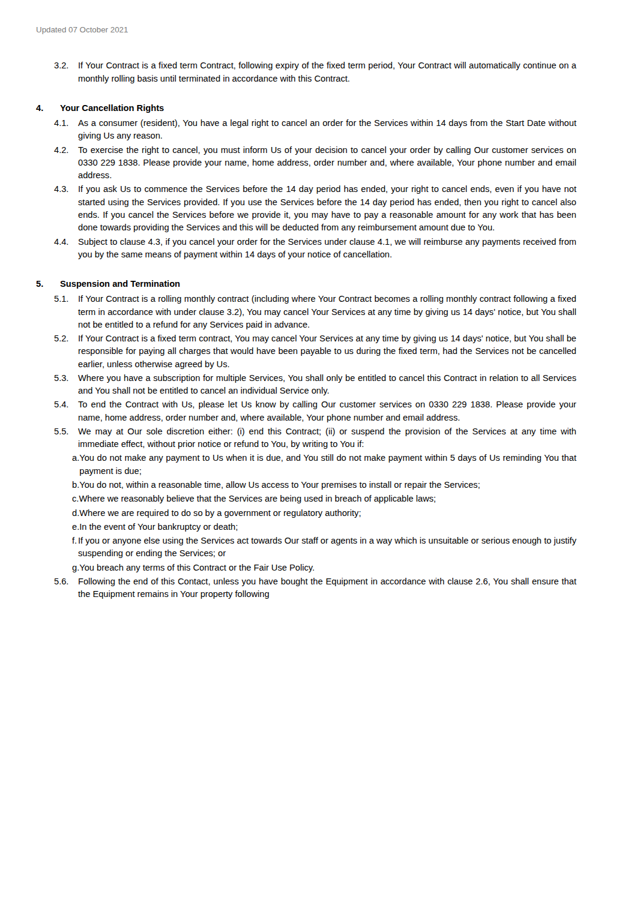Updated 07 October 2021
3.2.
If Your Contract is a fixed term Contract, following expiry of the fixed term period, Your Contract will automatically continue on a monthly rolling basis until terminated in accordance with this Contract.
4.
Your Cancellation Rights
4.1.
As a consumer (resident), You have a legal right to cancel an order for the Services within 14 days from the Start Date without giving Us any reason.
4.2.
To exercise the right to cancel, you must inform Us of your decision to cancel your order by calling Our customer services on 0330 229 1838. Please provide your name, home address, order number and, where available, Your phone number and email address.
4.3.
If you ask Us to commence the Services before the 14 day period has ended, your right to cancel ends, even if you have not started using the Services provided. If you use the Services before the 14 day period has ended, then you right to cancel also ends. If you cancel the Services before we provide it, you may have to pay a reasonable amount for any work that has been done towards providing the Services and this will be deducted from any reimbursement amount due to You.
4.4.
Subject to clause 4.3, if you cancel your order for the Services under clause 4.1, we will reimburse any payments received from you by the same means of payment within 14 days of your notice of cancellation.
5.
Suspension and Termination
5.1.
If Your Contract is a rolling monthly contract (including where Your Contract becomes a rolling monthly contract following a fixed term in accordance with under clause 3.2), You may cancel Your Services at any time by giving us 14 days' notice, but You shall not be entitled to a refund for any Services paid in advance.
5.2.
If Your Contract is a fixed term contract, You may cancel Your Services at any time by giving us 14 days' notice, but You shall be responsible for paying all charges that would have been payable to us during the fixed term, had the Services not be cancelled earlier, unless otherwise agreed by Us.
5.3.
Where you have a subscription for multiple Services, You shall only be entitled to cancel this Contract in relation to all Services and You shall not be entitled to cancel an individual Service only.
5.4.
To end the Contract with Us, please let Us know by calling Our customer services on 0330 229 1838. Please provide your name, home address, order number and, where available, Your phone number and email address.
5.5.
We may at Our sole discretion either: (i) end this Contract; (ii) or suspend the provision of the Services at any time with immediate effect, without prior notice or refund to You, by writing to You if:
a.
You do not make any payment to Us when it is due, and You still do not make payment within 5 days of Us reminding You that payment is due;
b.
You do not, within a reasonable time, allow Us access to Your premises to install or repair the Services;
c.
Where we reasonably believe that the Services are being used in breach of applicable laws;
d.
Where we are required to do so by a government or regulatory authority;
e.
In the event of Your bankruptcy or death;
f.
If you or anyone else using the Services act towards Our staff or agents in a way which is unsuitable or serious enough to justify suspending or ending the Services; or
g.
You breach any terms of this Contract or the Fair Use Policy.
5.6.
Following the end of this Contact, unless you have bought the Equipment in accordance with clause 2.6, You shall ensure that the Equipment remains in Your property following